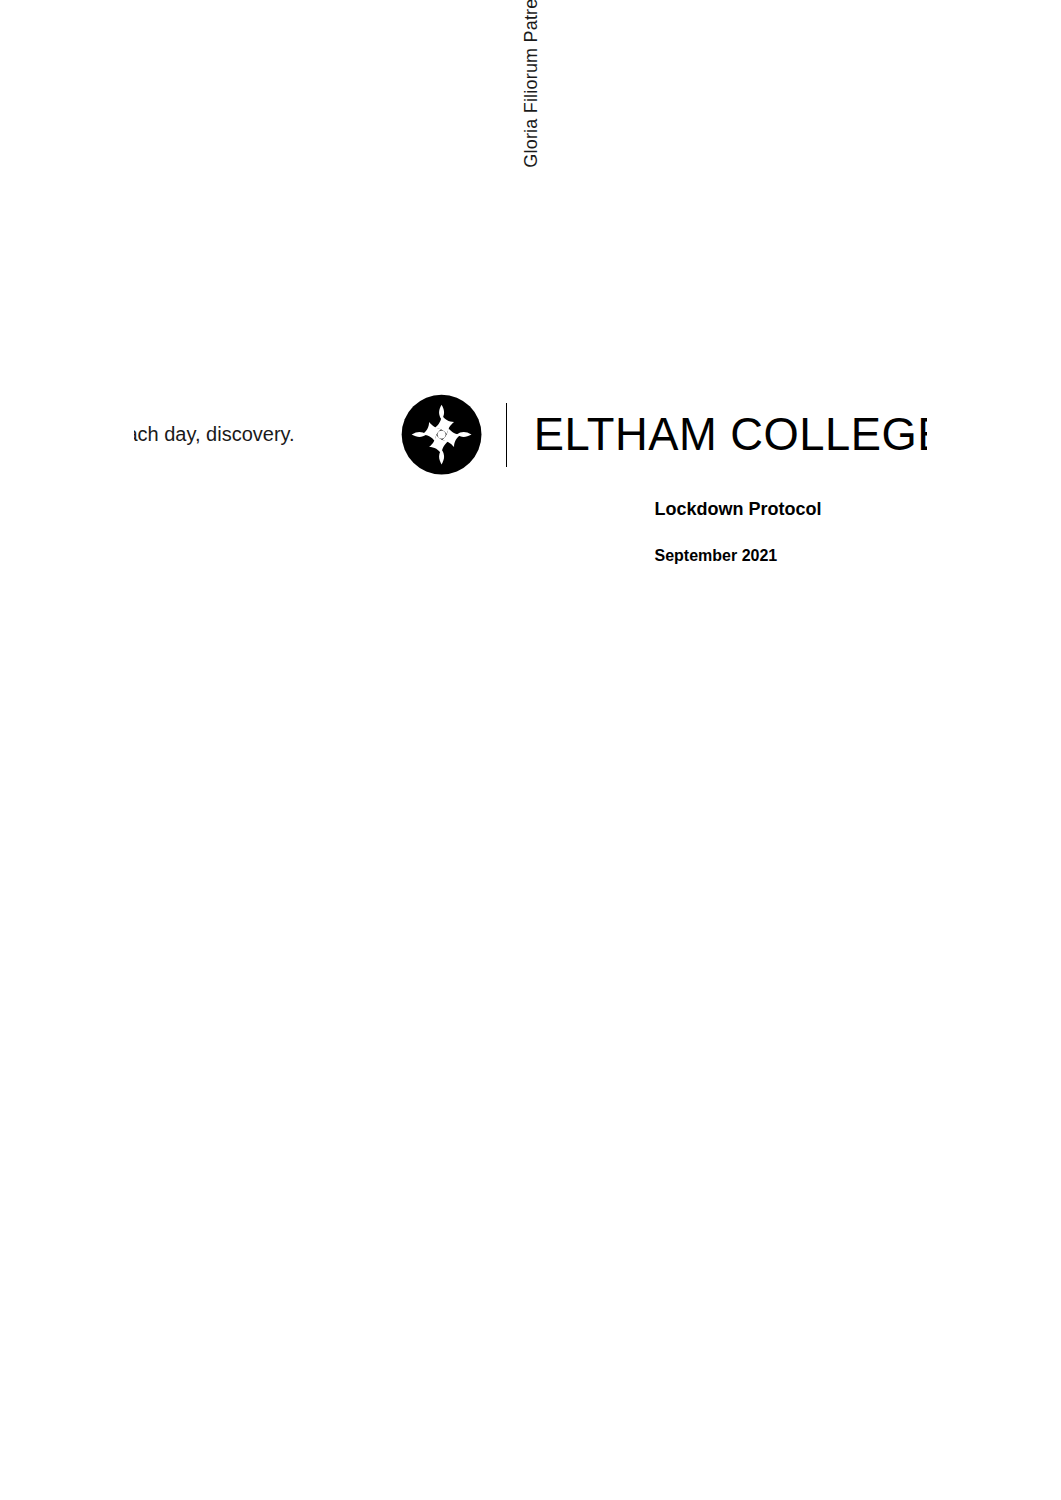Gloria Filiorum Patres
Each day, discovery.
ELTHAM COLLEGE
Lockdown Protocol
September 2021